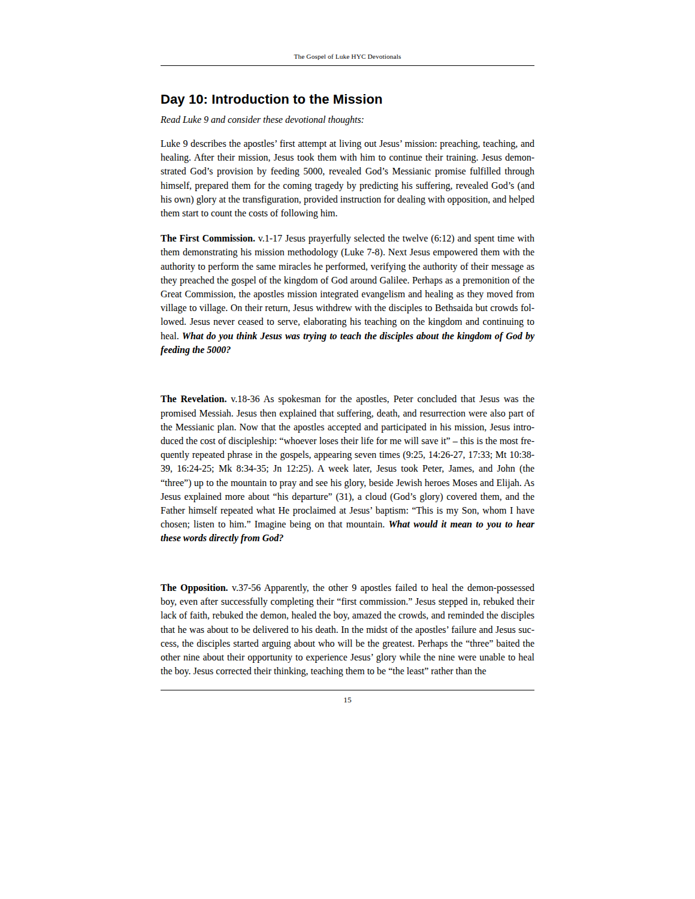The Gospel of Luke HYC Devotionals
Day 10: Introduction to the Mission
Read Luke 9 and consider these devotional thoughts:
Luke 9 describes the apostles’ first attempt at living out Jesus’ mission: preaching, teaching, and healing. After their mission, Jesus took them with him to continue their training. Jesus demonstrated God’s provision by feeding 5000, revealed God’s Messianic promise fulfilled through himself, prepared them for the coming tragedy by predicting his suffering, revealed God’s (and his own) glory at the transfiguration, provided instruction for dealing with opposition, and helped them start to count the costs of following him.
The First Commission. v.1-17 Jesus prayerfully selected the twelve (6:12) and spent time with them demonstrating his mission methodology (Luke 7-8). Next Jesus empowered them with the authority to perform the same miracles he performed, verifying the authority of their message as they preached the gospel of the kingdom of God around Galilee. Perhaps as a premonition of the Great Commission, the apostles mission integrated evangelism and healing as they moved from village to village. On their return, Jesus withdrew with the disciples to Bethsaida but crowds followed. Jesus never ceased to serve, elaborating his teaching on the kingdom and continuing to heal. What do you think Jesus was trying to teach the disciples about the kingdom of God by feeding the 5000?
The Revelation. v.18-36 As spokesman for the apostles, Peter concluded that Jesus was the promised Messiah. Jesus then explained that suffering, death, and resurrection were also part of the Messianic plan. Now that the apostles accepted and participated in his mission, Jesus introduced the cost of discipleship: “whoever loses their life for me will save it” – this is the most frequently repeated phrase in the gospels, appearing seven times (9:25, 14:26-27, 17:33; Mt 10:38-39, 16:24-25; Mk 8:34-35; Jn 12:25). A week later, Jesus took Peter, James, and John (the “three”) up to the mountain to pray and see his glory, beside Jewish heroes Moses and Elijah. As Jesus explained more about “his departure” (31), a cloud (God’s glory) covered them, and the Father himself repeated what He proclaimed at Jesus’ baptism: “This is my Son, whom I have chosen; listen to him.” Imagine being on that mountain. What would it mean to you to hear these words directly from God?
The Opposition. v.37-56 Apparently, the other 9 apostles failed to heal the demon-possessed boy, even after successfully completing their “first commission.” Jesus stepped in, rebuked their lack of faith, rebuked the demon, healed the boy, amazed the crowds, and reminded the disciples that he was about to be delivered to his death. In the midst of the apostles’ failure and Jesus success, the disciples started arguing about who will be the greatest. Perhaps the “three” baited the other nine about their opportunity to experience Jesus’ glory while the nine were unable to heal the boy. Jesus corrected their thinking, teaching them to be “the least” rather than the
15